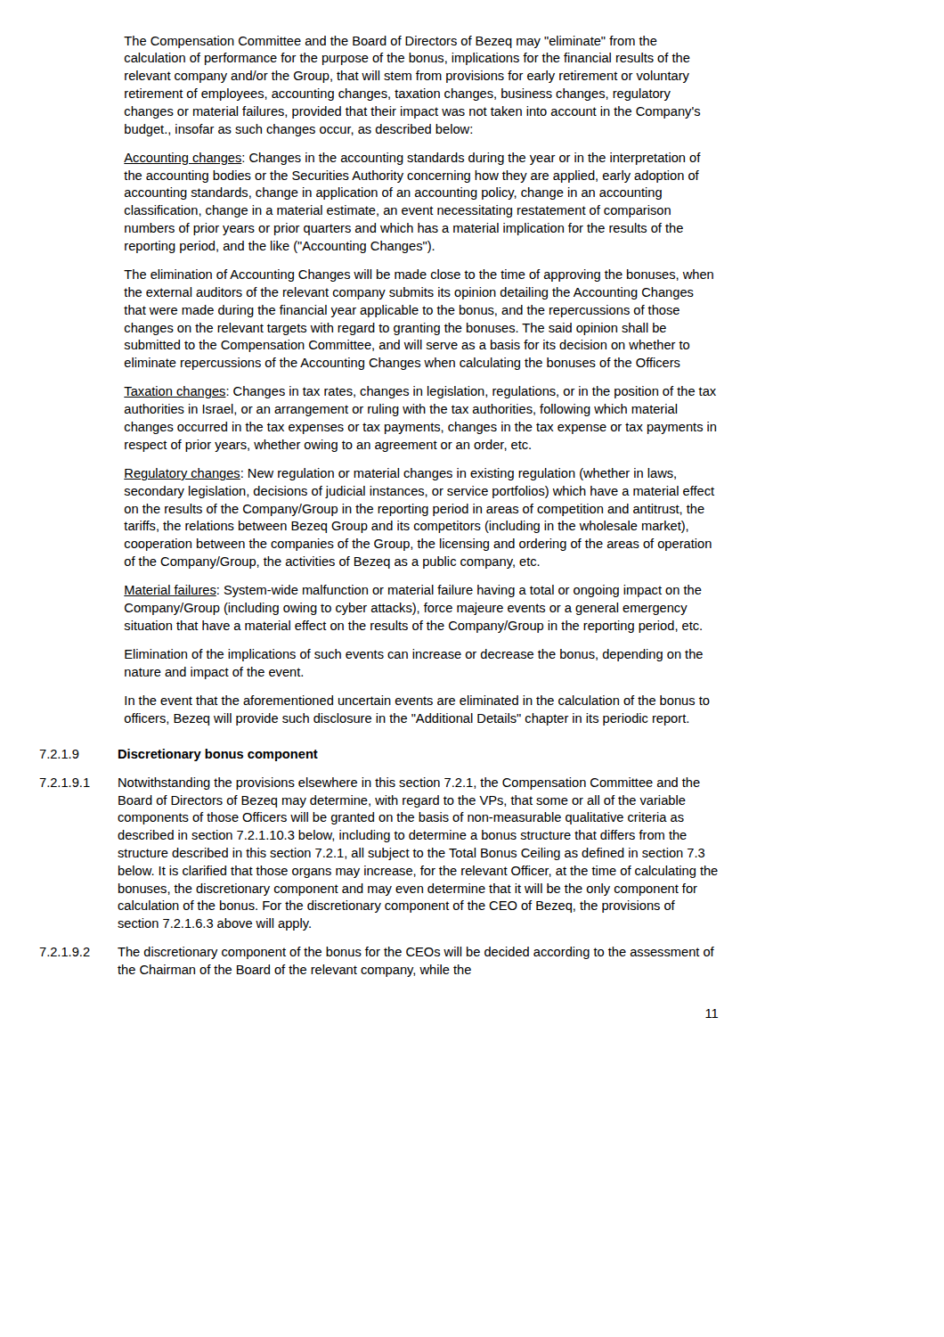The Compensation Committee and the Board of Directors of Bezeq may "eliminate" from the calculation of performance for the purpose of the bonus, implications for the financial results of the relevant company and/or the Group, that will stem from provisions for early retirement or voluntary retirement of employees, accounting changes, taxation changes, business changes, regulatory changes or material failures, provided that their impact was not taken into account in the Company's budget., insofar as such changes occur, as described below:
Accounting changes: Changes in the accounting standards during the year or in the interpretation of the accounting bodies or the Securities Authority concerning how they are applied, early adoption of accounting standards, change in application of an accounting policy, change in an accounting classification, change in a material estimate, an event necessitating restatement of comparison numbers of prior years or prior quarters and which has a material implication for the results of the reporting period, and the like ("Accounting Changes").
The elimination of Accounting Changes will be made close to the time of approving the bonuses, when the external auditors of the relevant company submits its opinion detailing the Accounting Changes that were made during the financial year applicable to the bonus, and the repercussions of those changes on the relevant targets with regard to granting the bonuses. The said opinion shall be submitted to the Compensation Committee, and will serve as a basis for its decision on whether to eliminate repercussions of the Accounting Changes when calculating the bonuses of the Officers
Taxation changes: Changes in tax rates, changes in legislation, regulations, or in the position of the tax authorities in Israel, or an arrangement or ruling with the tax authorities, following which material changes occurred in the tax expenses or tax payments, changes in the tax expense or tax payments in respect of prior years, whether owing to an agreement or an order, etc.
Regulatory changes: New regulation or material changes in existing regulation (whether in laws, secondary legislation, decisions of judicial instances, or service portfolios) which have a material effect on the results of the Company/Group in the reporting period in areas of competition and antitrust, the tariffs, the relations between Bezeq Group and its competitors (including in the wholesale market), cooperation between the companies of the Group, the licensing and ordering of the areas of operation of the Company/Group, the activities of Bezeq as a public company, etc.
Material failures: System-wide malfunction or material failure having a total or ongoing impact on the Company/Group (including owing to cyber attacks), force majeure events or a general emergency situation that have a material effect on the results of the Company/Group in the reporting period, etc.
Elimination of the implications of such events can increase or decrease the bonus, depending on the nature and impact of the event.
In the event that the aforementioned uncertain events are eliminated in the calculation of the bonus to officers, Bezeq will provide such disclosure in the "Additional Details" chapter in its periodic report.
7.2.1.9
Discretionary bonus component
7.2.1.9.1
Notwithstanding the provisions elsewhere in this section 7.2.1, the Compensation Committee and the Board of Directors of Bezeq may determine, with regard to the VPs, that some or all of the variable components of those Officers will be granted on the basis of non-measurable qualitative criteria as described in section 7.2.1.10.3 below, including to determine a bonus structure that differs from the structure described in this section 7.2.1, all subject to the Total Bonus Ceiling as defined in section 7.3 below. It is clarified that those organs may increase, for the relevant Officer, at the time of calculating the bonuses, the discretionary component and may even determine that it will be the only component for calculation of the bonus. For the discretionary component of the CEO of Bezeq, the provisions of section 7.2.1.6.3 above will apply.
7.2.1.9.2
The discretionary component of the bonus for the CEOs will be decided according to the assessment of the Chairman of the Board of the relevant company, while the
11